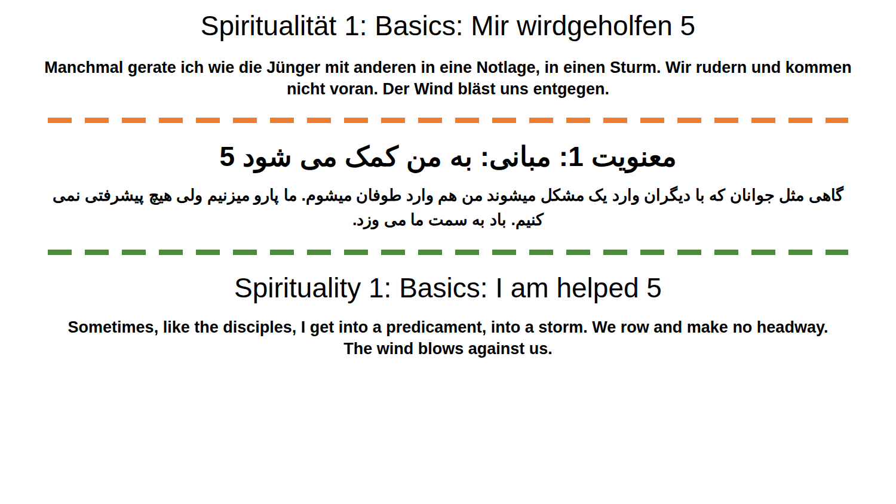Spiritualität 1: Basics: Mir wirdgeholfen 5
Manchmal gerate ich wie die Jünger mit anderen in eine Notlage, in einen Sturm. Wir rudern und kommen nicht voran. Der Wind bläst uns entgegen.
معنویت 1: مبانی: به من کمک می شود 5
گاهی مثل جوانان که با دیگران وارد یک مشکل میشوند من هم وارد طوفان میشوم. ما پارو میزنیم ولی هیچ پیشرفتی نمی کنیم. باد به سمت ما می وزد.
Spirituality 1: Basics: I am helped 5
Sometimes, like the disciples, I get into a predicament, into a storm. We row and make no headway. The wind blows against us.